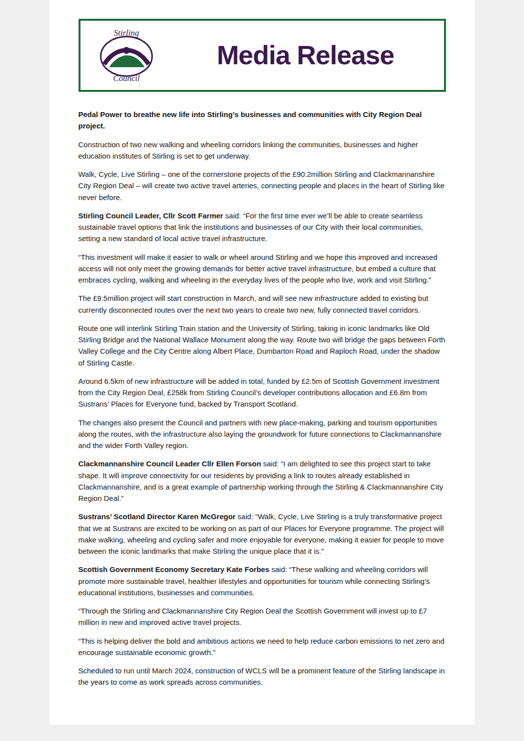Stirling Council
Media Release
Pedal Power to breathe new life into Stirling’s businesses and communities with City Region Deal project.
Construction of two new walking and wheeling corridors linking the communities, businesses and higher education institutes of Stirling is set to get underway.
Walk, Cycle, Live Stirling – one of the cornerstone projects of the £90.2million Stirling and Clackmannanshire City Region Deal – will create two active travel arteries, connecting people and places in the heart of Stirling like never before.
Stirling Council Leader, Cllr Scott Farmer said: “For the first time ever we’ll be able to create seamless sustainable travel options that link the institutions and businesses of our City with their local communities, setting a new standard of local active travel infrastructure.
“This investment will make it easier to walk or wheel around Stirling and we hope this improved and increased access will not only meet the growing demands for better active travel infrastructure, but embed a culture that embraces cycling, walking and wheeling in the everyday lives of the people who live, work and visit Stirling.”
The £9.5million project will start construction in March, and will see new infrastructure added to existing but currently disconnected routes over the next two years to create two new, fully connected travel corridors.
Route one will interlink Stirling Train station and the University of Stirling, taking in iconic landmarks like Old Stirling Bridge and the National Wallace Monument along the way. Route two will bridge the gaps between Forth Valley College and the City Centre along Albert Place, Dumbarton Road and Raploch Road, under the shadow of Stirling Castle.
Around 6.5km of new infrastructure will be added in total, funded by £2.5m of Scottish Government investment from the City Region Deal, £258k from Stirling Council’s developer contributions allocation and £6.8m from Sustrans’ Places for Everyone fund, backed by Transport Scotland.
The changes also present the Council and partners with new place-making, parking and tourism opportunities along the routes, with the infrastructure also laying the groundwork for future connections to Clackmannanshire and the wider Forth Valley region.
Clackmannanshire Council Leader Cllr Ellen Forson said: “I am delighted to see this project start to take shape. It will improve connectivity for our residents by providing a link to routes already established in Clackmannanshire, and is a great example of partnership working through the Stirling & Clackmannanshire City Region Deal.”
Sustrans’ Scotland Director Karen McGregor said: “Walk, Cycle, Live Stirling is a truly transformative project that we at Sustrans are excited to be working on as part of our Places for Everyone programme. The project will make walking, wheeling and cycling safer and more enjoyable for everyone, making it easier for people to move between the iconic landmarks that make Stirling the unique place that it is.”
Scottish Government Economy Secretary Kate Forbes said: “These walking and wheeling corridors will promote more sustainable travel, healthier lifestyles and opportunities for tourism while connecting Stirling’s educational institutions, businesses and communities.
“Through the Stirling and Clackmannanshire City Region Deal the Scottish Government will invest up to £7 million in new and improved active travel projects.
“This is helping deliver the bold and ambitious actions we need to help reduce carbon emissions to net zero and encourage sustainable economic growth.”
Scheduled to run until March 2024, construction of WCLS will be a prominent feature of the Stirling landscape in the years to come as work spreads across communities.